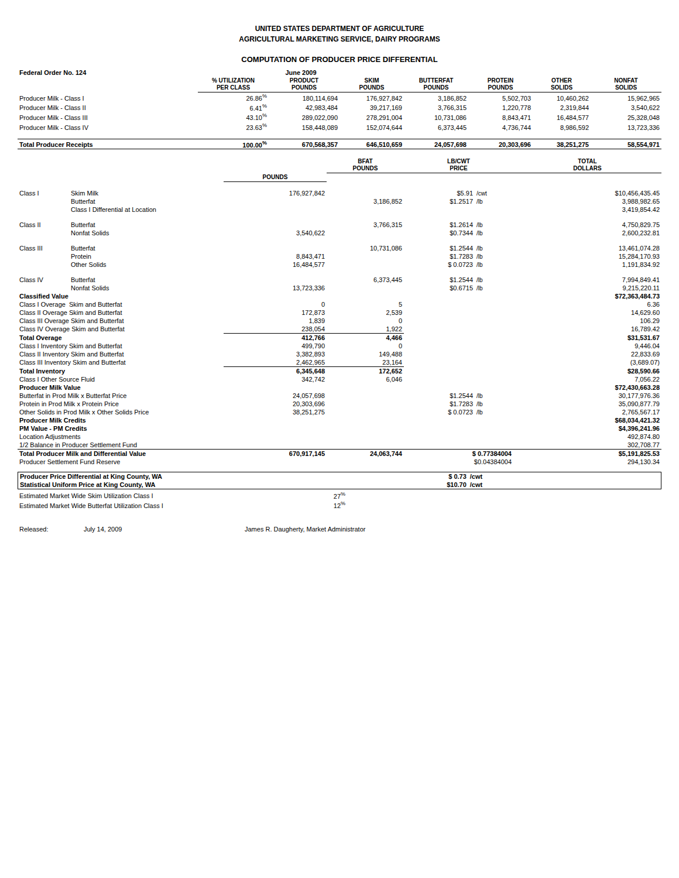UNITED STATES DEPARTMENT OF AGRICULTURE
AGRICULTURAL MARKETING SERVICE, DAIRY PROGRAMS
COMPUTATION OF PRODUCER PRICE DIFFERENTIAL
| Federal Order No. 124 | June 2009 | |
| | % UTILIZATION PER CLASS | PRODUCT POUNDS | SKIM POUNDS | BUTTERFAT POUNDS | PROTEIN POUNDS | OTHER SOLIDS | NONFAT SOLIDS |
| Producer Milk - Class I | 26.86 % | 180,114,694 | 176,927,842 | 3,186,852 | 5,502,703 | 10,460,262 | 15,962,965 |
| Producer Milk - Class II | 6.41 % | 42,983,484 | 39,217,169 | 3,766,315 | 1,220,778 | 2,319,844 | 3,540,622 |
| Producer Milk - Class III | 43.10 % | 289,022,090 | 278,291,004 | 10,731,086 | 8,843,471 | 16,484,577 | 25,328,048 |
| Producer Milk - Class IV | 23.63 % | 158,448,089 | 152,074,644 | 6,373,445 | 4,736,744 | 8,986,592 | 13,723,336 |
| Total Producer Receipts | 100.00 % | 670,568,357 | 646,510,659 | 24,057,698 | 20,303,696 | 38,251,275 | 58,554,971 |
| | | BFAT POUNDS | LB/CWT PRICE | TOTAL DOLLARS |
| | POUNDS | | | |
| Class I | Skim Milk | 176,927,842 | | $5.91 | /cwt | $10,456,435.45 |
| | Butterfat | | 3,186,852 | $1.2517 | /lb | 3,988,982.65 |
| | Class I Differential at Location | | | | | 3,419,854.42 |
| Class II | Butterfat | | 3,766,315 | $1.2614 | /lb | 4,750,829.75 |
| | Nonfat Solids | 3,540,622 | | $0.7344 | /lb | 2,600,232.81 |
| Class III | Butterfat | | 10,731,086 | $1.2544 | /lb | 13,461,074.28 |
| | Protein | 8,843,471 | | $1.7283 | /lb | 15,284,170.93 |
| | Other Solids | 16,484,577 | | $ 0.0723 | /lb | 1,191,834.92 |
| Class IV | Butterfat | | 6,373,445 | $1.2544 | /lb | 7,994,849.41 |
| | Nonfat Solids | 13,723,336 | | $0.6715 | /lb | 9,215,220.11 |
| Classified Value | | | | $72,363,484.73 |
| Class I Overage Skim and Butterfat | 0 | 5 | | 6.36 |
| Class II Overage Skim and Butterfat | 172,873 | 2,539 | | 14,629.60 |
| Class III Overage Skim and Butterfat | 1,839 | 0 | | 106.29 |
| Class IV Overage Skim and Butterfat | 238,054 | 1,922 | | 16,789.42 |
| Total Overage | 412,766 | 4,466 | | $31,531.67 |
| Class I Inventory Skim and Butterfat | 499,790 | 0 | | 9,446.04 |
| Class II Inventory Skim and Butterfat | 3,382,893 | 149,488 | | 22,833.69 |
| Class III Inventory Skim and Butterfat | 2,462,965 | 23,164 | | (3,689.07) |
| Total Inventory | 6,345,648 | 172,652 | | $28,590.66 |
| Class I Other Source Fluid | 342,742 | 6,046 | | 7,056.22 |
| Producer Milk Value | | | | $72,430,663.28 |
| Butterfat in Prod Milk x Butterfat Price | 24,057,698 | | $1.2544 | /lb | 30,177,976.36 |
| Protein in Prod Milk x Protein Price | 20,303,696 | | $1.7283 | /lb | 35,090,877.79 |
| Other Solids in Prod Milk x Other Solids Price | 38,251,275 | | $ 0.0723 | /lb | 2,765,567.17 |
| Producer Milk Credits | | | | $68,034,421.32 |
| PM Value - PM Credits | | | | $4,396,241.96 |
| Location Adjustments | | | | 492,874.80 |
| 1/2 Balance in Producer Settlement Fund | | | | 302,708.77 |
| Total Producer Milk and Differential Value | 670,917,145 | 24,063,744 | $ 0.77384004 | $5,191,825.53 |
| Producer Settlement Fund Reserve | | | $0.04384004 | 294,130.34 |
| Producer Price Differential at King County, WA | $ 0.73 | /cwt | |
| Statistical Uniform Price at King County, WA | $10.70 | /cwt | |
| Estimated Market Wide Skim Utilization Class I | 27 % | |
| Estimated Market Wide Butterfat Utilization Class I | 12 % | |
| Released: | July 14, 2009 | James R. Daugherty, Market Administrator |